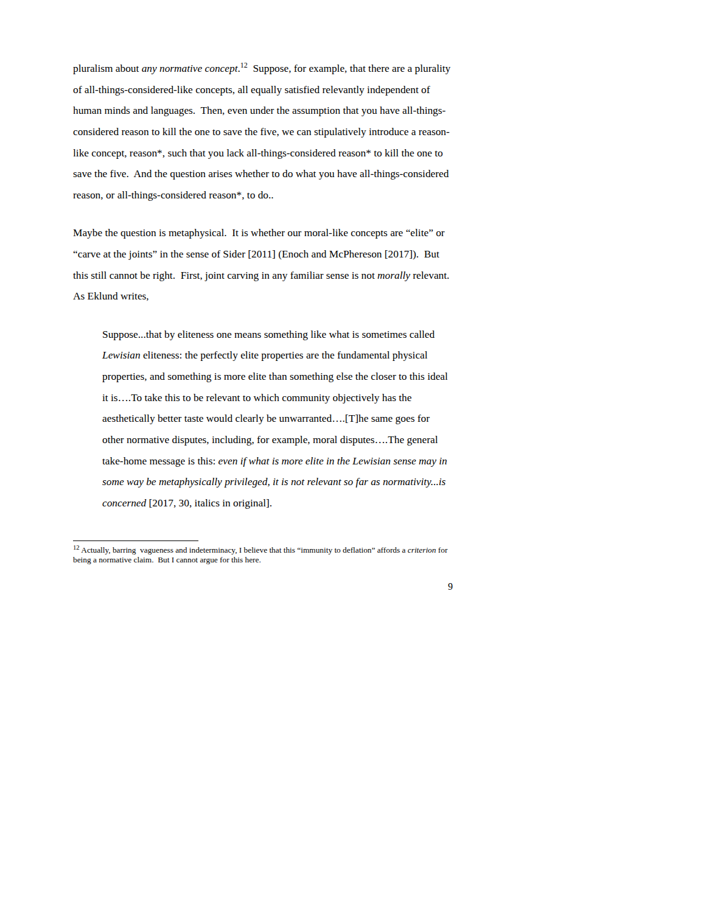pluralism about any normative concept.12 Suppose, for example, that there are a plurality of all-things-considered-like concepts, all equally satisfied relevantly independent of human minds and languages. Then, even under the assumption that you have all-things-considered reason to kill the one to save the five, we can stipulatively introduce a reason-like concept, reason*, such that you lack all-things-considered reason* to kill the one to save the five. And the question arises whether to do what you have all-things-considered reason, or all-things-considered reason*, to do..
Maybe the question is metaphysical. It is whether our moral-like concepts are “elite” or “carve at the joints” in the sense of Sider [2011] (Enoch and McPhereson [2017]). But this still cannot be right. First, joint carving in any familiar sense is not morally relevant. As Eklund writes,
Suppose...that by eliteness one means something like what is sometimes called Lewisian eliteness: the perfectly elite properties are the fundamental physical properties, and something is more elite than something else the closer to this ideal it is….To take this to be relevant to which community objectively has the aesthetically better taste would clearly be unwarranted….[T]he same goes for other normative disputes, including, for example, moral disputes….The general take-home message is this: even if what is more elite in the Lewisian sense may in some way be metaphysically privileged, it is not relevant so far as normativity...is concerned [2017, 30, italics in original].
12 Actually, barring vagueness and indeterminacy, I believe that this “immunity to deflation” affords a criterion for being a normative claim. But I cannot argue for this here.
9